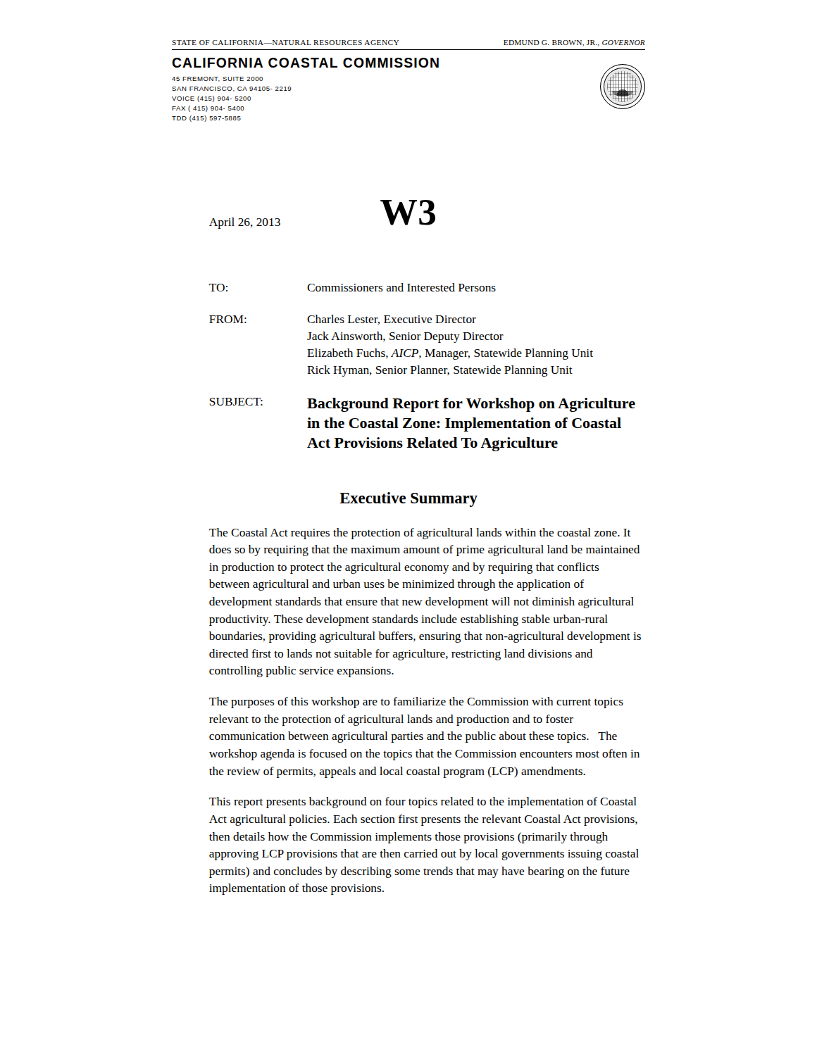State of California—Natural Resources Agency
Edmund G. Brown, Jr., Governor
CALIFORNIA COASTAL COMMISSION
45 FREMONT, SUITE 2000
SAN FRANCISCO, CA 94105- 2219
VOICE (415) 904- 5200
FAX ( 415) 904- 5400
TDD (415) 597-5885
April 26, 2013
W3
| TO: | Commissioners and Interested Persons |
| FROM: | Charles Lester, Executive Director Jack Ainsworth, Senior Deputy Director Elizabeth Fuchs, AICP , Manager, Statewide Planning Unit Rick Hyman, Senior Planner, Statewide Planning Unit |
| SUBJECT: | Background Report for Workshop on Agriculture in the Coastal Zone: Implementation of Coastal Act Provisions Related To Agriculture |
Executive Summary
The Coastal Act requires the protection of agricultural lands within the coastal zone. It does so by requiring that the maximum amount of prime agricultural land be maintained in production to protect the agricultural economy and by requiring that conflicts between agricultural and urban uses be minimized through the application of development standards that ensure that new development will not diminish agricultural productivity. These development standards include establishing stable urban-rural boundaries, providing agricultural buffers, ensuring that non-agricultural development is directed first to lands not suitable for agriculture, restricting land divisions and controlling public service expansions.
The purposes of this workshop are to familiarize the Commission with current topics relevant to the protection of agricultural lands and production and to foster communication between agricultural parties and the public about these topics. The workshop agenda is focused on the topics that the Commission encounters most often in the review of permits, appeals and local coastal program (LCP) amendments.
This report presents background on four topics related to the implementation of Coastal Act agricultural policies. Each section first presents the relevant Coastal Act provisions, then details how the Commission implements those provisions (primarily through approving LCP provisions that are then carried out by local governments issuing coastal permits) and concludes by describing some trends that may have bearing on the future implementation of those provisions.